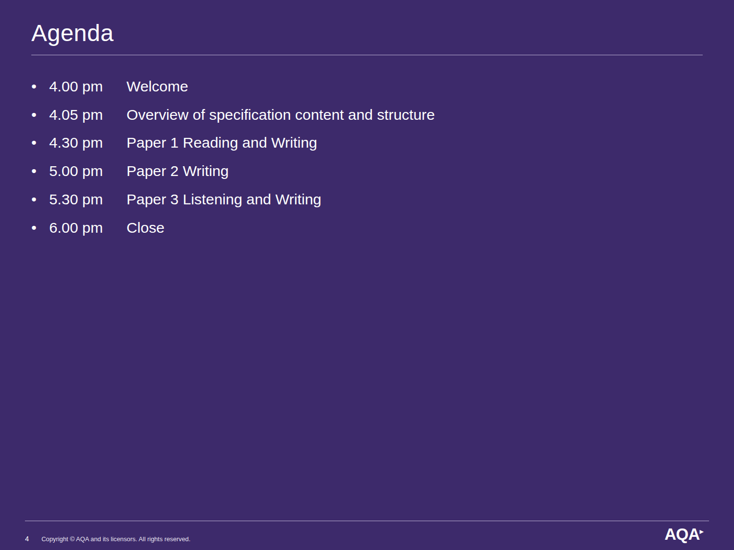Agenda
•4.00 pm Welcome
•4.05 pm Overview of specification content and structure
•4.30 pm Paper 1 Reading and Writing
•5.00 pm Paper 2 Writing
•5.30 pm Paper 3 Listening and Writing
•6.00 pm Close
4 Copyright © AQA and its licensors. All rights reserved. AQA▸